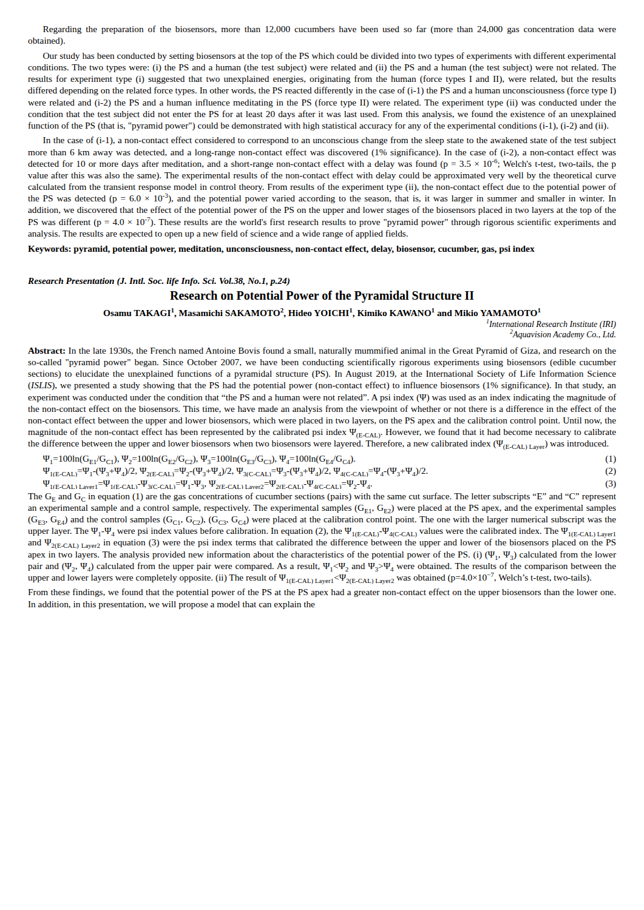Regarding the preparation of the biosensors, more than 12,000 cucumbers have been used so far (more than 24,000 gas concentration data were obtained).
Our study has been conducted by setting biosensors at the top of the PS which could be divided into two types of experiments with different experimental conditions. The two types were: (i) the PS and a human (the test subject) were related and (ii) the PS and a human (the test subject) were not related. The results for experiment type (i) suggested that two unexplained energies, originating from the human (force types I and II), were related, but the results differed depending on the related force types. In other words, the PS reacted differently in the case of (i-1) the PS and a human unconsciousness (force type I) were related and (i-2) the PS and a human influence meditating in the PS (force type II) were related. The experiment type (ii) was conducted under the condition that the test subject did not enter the PS for at least 20 days after it was last used. From this analysis, we found the existence of an unexplained function of the PS (that is, "pyramid power") could be demonstrated with high statistical accuracy for any of the experimental conditions (i-1), (i-2) and (ii).
In the case of (i-1), a non-contact effect considered to correspond to an unconscious change from the sleep state to the awakened state of the test subject more than 6 km away was detected, and a long-range non-contact effect was discovered (1% significance). In the case of (i-2), a non-contact effect was detected for 10 or more days after meditation, and a short-range non-contact effect with a delay was found (p = 3.5 × 10-6; Welch's t-test, two-tails, the p value after this was also the same). The experimental results of the non-contact effect with delay could be approximated very well by the theoretical curve calculated from the transient response model in control theory. From results of the experiment type (ii), the non-contact effect due to the potential power of the PS was detected (p = 6.0 × 10-3), and the potential power varied according to the season, that is, it was larger in summer and smaller in winter. In addition, we discovered that the effect of the potential power of the PS on the upper and lower stages of the biosensors placed in two layers at the top of the PS was different (p = 4.0 × 10-7). These results are the world's first research results to prove "pyramid power" through rigorous scientific experiments and analysis. The results are expected to open up a new field of science and a wide range of applied fields.
Keywords: pyramid, potential power, meditation, unconsciousness, non-contact effect, delay, biosensor, cucumber, gas, psi index
Research Presentation (J. Intl. Soc. life Info. Sci. Vol.38, No.1, p.24)
Research on Potential Power of the Pyramidal Structure II
Osamu TAKAGI1, Masamichi SAKAMOTO2, Hideo YOICHI1, Kimiko KAWANO1 and Mikio YAMAMOTO1
1International Research Institute (IRI)
2Aquavision Academy Co., Ltd.
Abstract: In the late 1930s, the French named Antoine Bovis found a small, naturally mummified animal in the Great Pyramid of Giza, and research on the so-called "pyramid power" began. Since October 2007, we have been conducting scientifically rigorous experiments using biosensors (edible cucumber sections) to elucidate the unexplained functions of a pyramidal structure (PS). In August 2019, at the International Society of Life Information Science (ISLIS), we presented a study showing that the PS had the potential power (non-contact effect) to influence biosensors (1% significance). In that study, an experiment was conducted under the condition that “the PS and a human were not related”. A psi index (Ψ) was used as an index indicating the magnitude of the non-contact effect on the biosensors. This time, we have made an analysis from the viewpoint of whether or not there is a difference in the effect of the non-contact effect between the upper and lower biosensors, which were placed in two layers, on the PS apex and the calibration control point. Until now, the magnitude of the non-contact effect has been represented by the calibrated psi index Ψ(E-CAL). However, we found that it had become necessary to calibrate the difference between the upper and lower biosensors when two biosensors were layered. Therefore, a new calibrated index (Ψ(E-CAL) Layer) was introduced.
(1) Ψ1=100ln(GE1/GC1), Ψ2=100ln(GE2/GC2), Ψ3=100ln(GE3/GC3), Ψ4=100ln(GE4/GC4).
(2) Ψ1(E-CAL)=Ψ1-(Ψ3+Ψ4)/2, Ψ2(E-CAL)=Ψ2-(Ψ3+Ψ4)/2, Ψ3(C-CAL)=Ψ3-(Ψ3+Ψ4)/2, Ψ4(C-CAL)=Ψ4-(Ψ3+Ψ4)/2.
(3) Ψ1(E-CAL) Layer1=Ψ1(E-CAL)-Ψ3(C-CAL)=Ψ1-Ψ3, Ψ2(E-CAL) Layer2=Ψ2(E-CAL)-Ψ4(C-CAL)=Ψ2-Ψ4.
The GE and GC in equation (1) are the gas concentrations of cucumber sections (pairs) with the same cut surface. The letter subscripts “E” and “C” represent an experimental sample and a control sample, respectively. The experimental samples (GE1, GE2) were placed at the PS apex, and the experimental samples (GE3, GE4) and the control samples (GC1, GC2), (GC3, GC4) were placed at the calibration control point. The one with the larger numerical subscript was the upper layer. The Ψ1-Ψ4 were psi index values before calibration. In equation (2), the Ψ1(E-CAL)-Ψ4(C-CAL) values were the calibrated index. The Ψ1(E-CAL) Layer1 and Ψ2(E-CAL) Layer2 in equation (3) were the psi index terms that calibrated the difference between the upper and lower of the biosensors placed on the PS apex in two layers. The analysis provided new information about the characteristics of the potential power of the PS. (i) (Ψ1, Ψ3) calculated from the lower pair and (Ψ2, Ψ4) calculated from the upper pair were compared. As a result, Ψ1<Ψ2 and Ψ3>Ψ4 were obtained. The results of the comparison between the upper and lower layers were completely opposite. (ii) The result of Ψ1(E-CAL) Layer1<Ψ2(E-CAL) Layer2 was obtained (p=4.0×10−7, Welch’s t-test, two-tails).
From these findings, we found that the potential power of the PS at the PS apex had a greater non-contact effect on the upper biosensors than the lower one. In addition, in this presentation, we will propose a model that can explain the